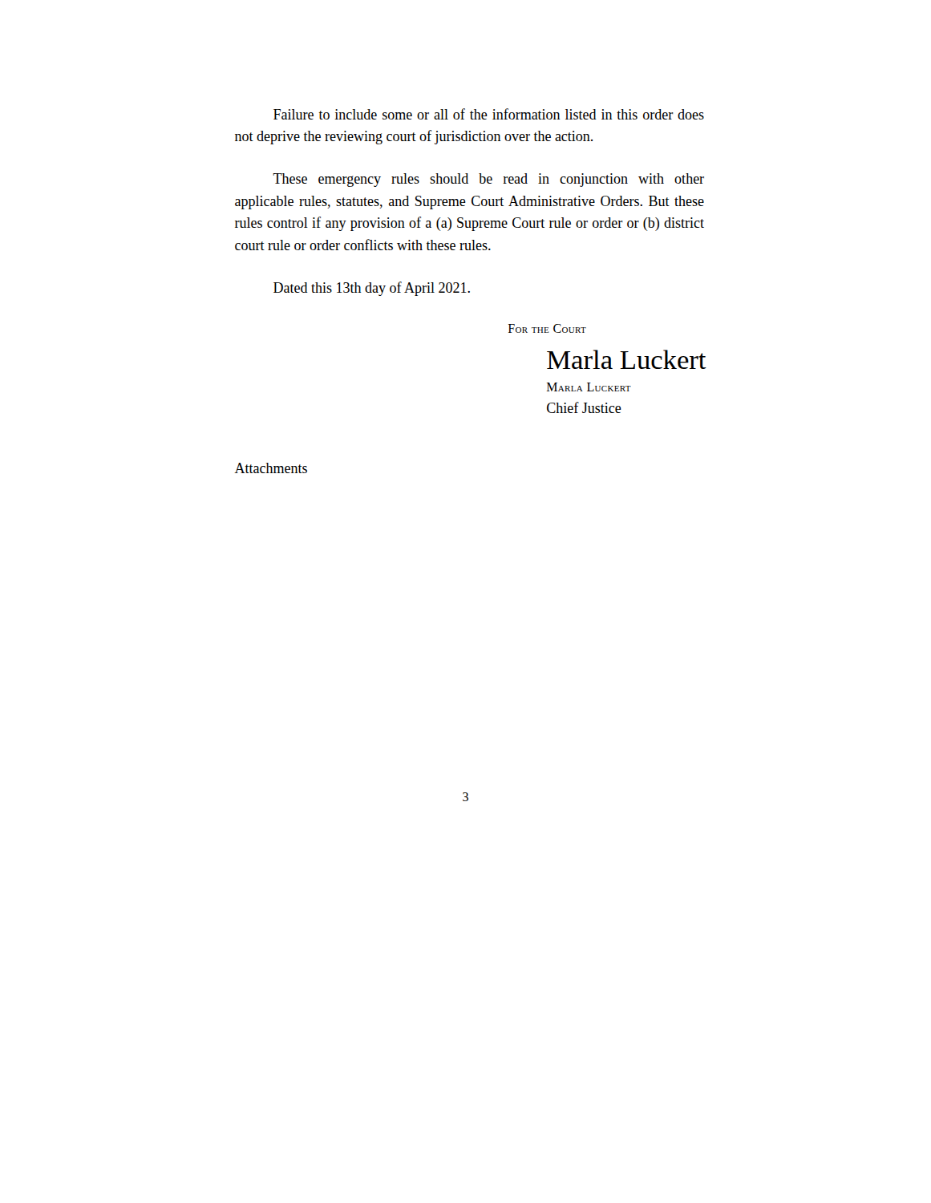Failure to include some or all of the information listed in this order does not deprive the reviewing court of jurisdiction over the action.
These emergency rules should be read in conjunction with other applicable rules, statutes, and Supreme Court Administrative Orders. But these rules control if any provision of a (a) Supreme Court rule or order or (b) district court rule or order conflicts with these rules.
Dated this 13th day of April 2021.
For the Court
Marla Luckert
Marla Luckert
Chief Justice
Attachments
3